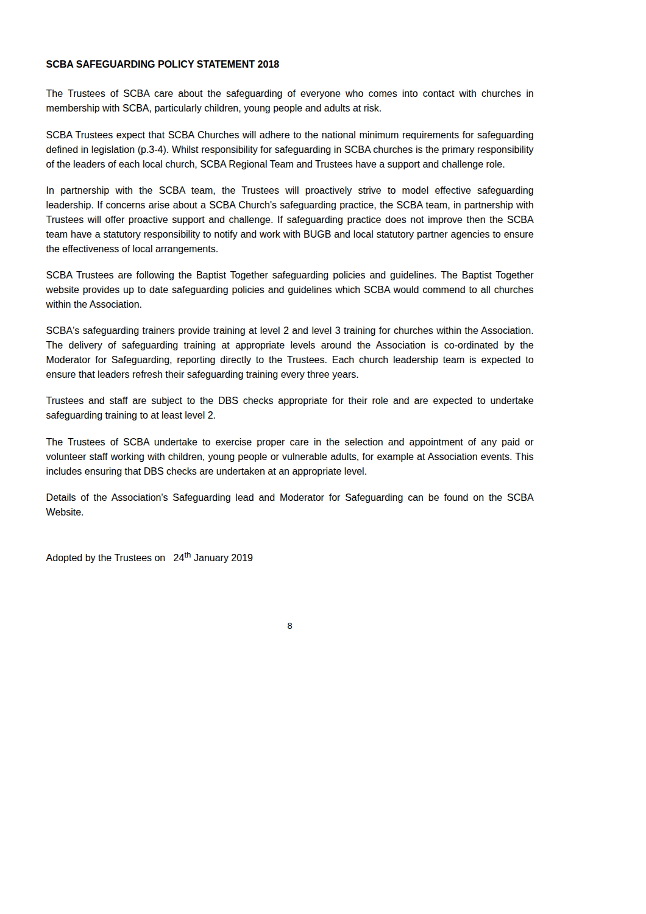SCBA SAFEGUARDING POLICY STATEMENT 2018
The Trustees of SCBA care about the safeguarding of everyone who comes into contact with churches in membership with SCBA, particularly children, young people and adults at risk.
SCBA Trustees expect that SCBA Churches will adhere to the national minimum requirements for safeguarding defined in legislation (p.3-4). Whilst responsibility for safeguarding in SCBA churches is the primary responsibility of the leaders of each local church, SCBA Regional Team and Trustees have a support and challenge role.
In partnership with the SCBA team, the Trustees will proactively strive to model effective safeguarding leadership. If concerns arise about a SCBA Church's safeguarding practice, the SCBA team, in partnership with Trustees will offer proactive support and challenge. If safeguarding practice does not improve then the SCBA team have a statutory responsibility to notify and work with BUGB and local statutory partner agencies to ensure the effectiveness of local arrangements.
SCBA Trustees are following the Baptist Together safeguarding policies and guidelines. The Baptist Together website provides up to date safeguarding policies and guidelines which SCBA would commend to all churches within the Association.
SCBA's safeguarding trainers provide training at level 2 and level 3 training for churches within the Association. The delivery of safeguarding training at appropriate levels around the Association is co-ordinated by the Moderator for Safeguarding, reporting directly to the Trustees. Each church leadership team is expected to ensure that leaders refresh their safeguarding training every three years.
Trustees and staff are subject to the DBS checks appropriate for their role and are expected to undertake safeguarding training to at least level 2.
The Trustees of SCBA undertake to exercise proper care in the selection and appointment of any paid or volunteer staff working with children, young people or vulnerable adults, for example at Association events. This includes ensuring that DBS checks are undertaken at an appropriate level.
Details of the Association's Safeguarding lead and Moderator for Safeguarding can be found on the SCBA Website.
Adopted by the Trustees on 24th January 2019
8